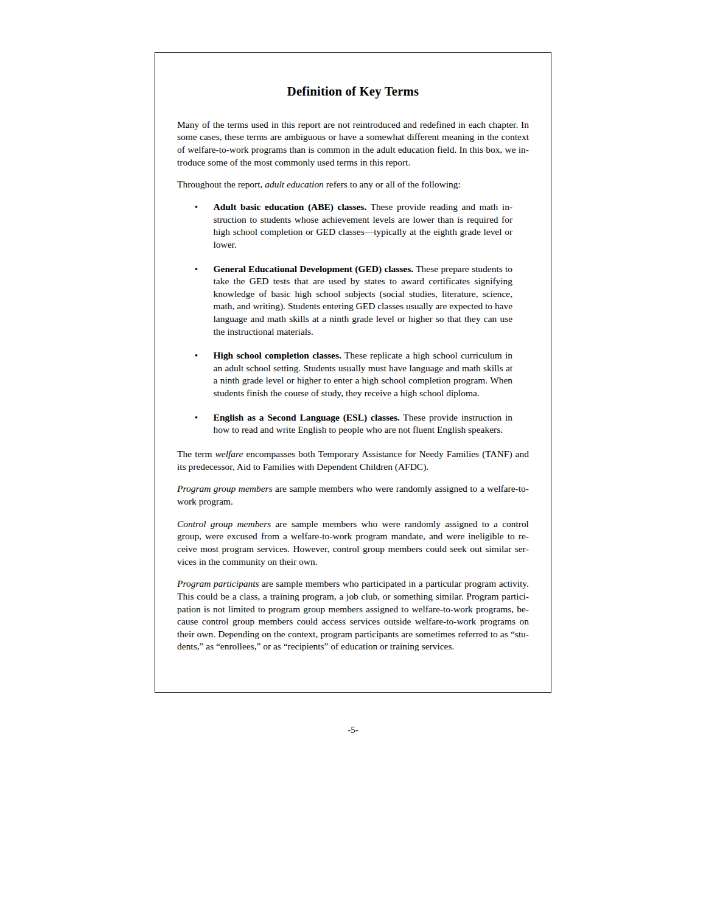Definition of Key Terms
Many of the terms used in this report are not reintroduced and redefined in each chapter. In some cases, these terms are ambiguous or have a somewhat different meaning in the context of welfare-to-work programs than is common in the adult education field. In this box, we introduce some of the most commonly used terms in this report.
Throughout the report, adult education refers to any or all of the following:
Adult basic education (ABE) classes. These provide reading and math instruction to students whose achievement levels are lower than is required for high school completion or GED classes—typically at the eighth grade level or lower.
General Educational Development (GED) classes. These prepare students to take the GED tests that are used by states to award certificates signifying knowledge of basic high school subjects (social studies, literature, science, math, and writing). Students entering GED classes usually are expected to have language and math skills at a ninth grade level or higher so that they can use the instructional materials.
High school completion classes. These replicate a high school curriculum in an adult school setting. Students usually must have language and math skills at a ninth grade level or higher to enter a high school completion program. When students finish the course of study, they receive a high school diploma.
English as a Second Language (ESL) classes. These provide instruction in how to read and write English to people who are not fluent English speakers.
The term welfare encompasses both Temporary Assistance for Needy Families (TANF) and its predecessor, Aid to Families with Dependent Children (AFDC).
Program group members are sample members who were randomly assigned to a welfare-to-work program.
Control group members are sample members who were randomly assigned to a control group, were excused from a welfare-to-work program mandate, and were ineligible to receive most program services. However, control group members could seek out similar services in the community on their own.
Program participants are sample members who participated in a particular program activity. This could be a class, a training program, a job club, or something similar. Program participation is not limited to program group members assigned to welfare-to-work programs, because control group members could access services outside welfare-to-work programs on their own. Depending on the context, program participants are sometimes referred to as “students,” as “enrollees,” or as “recipients” of education or training services.
-5-